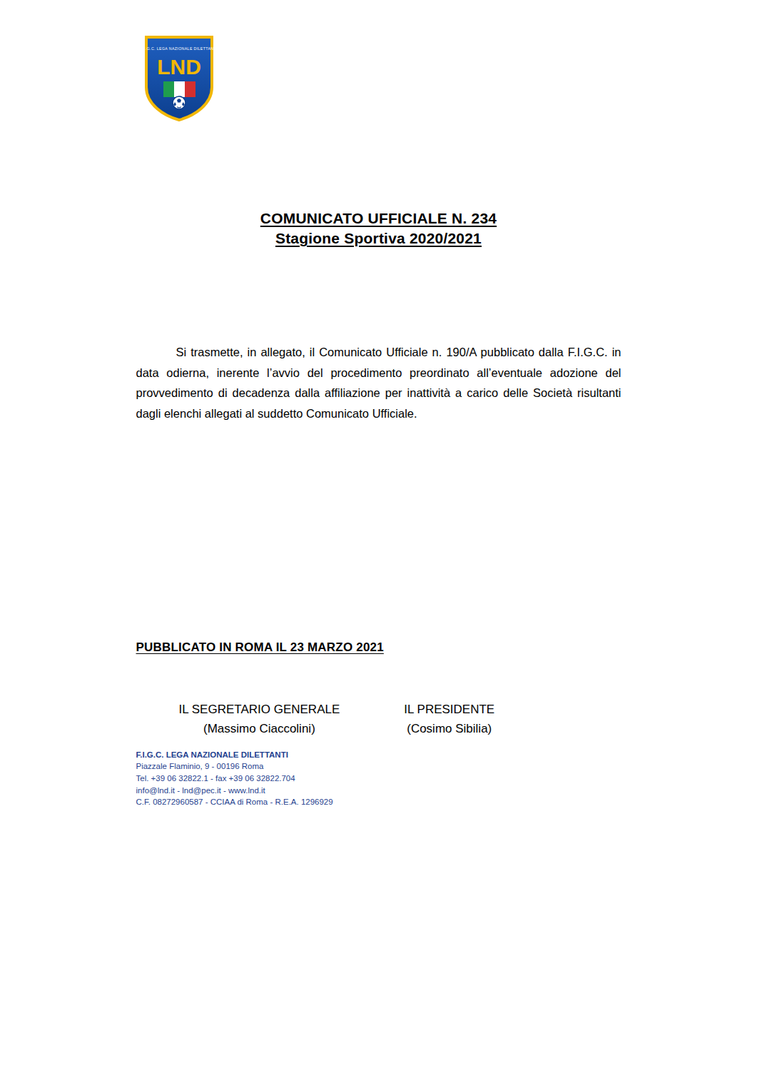F.I.G.C. LEGA NAZIONALE DILETTANTI LND
COMUNICATO UFFICIALE N. 234 Stagione Sportiva 2020/2021
Si trasmette, in allegato, il Comunicato Ufficiale n. 190/A pubblicato dalla F.I.G.C. in data odierna, inerente l’avvio del procedimento preordinato all’eventuale adozione del provvedimento di decadenza dalla affiliazione per inattività a carico delle Società risultanti dagli elenchi allegati al suddetto Comunicato Ufficiale.
PUBBLICATO IN ROMA IL 23 MARZO 2021
IL SEGRETARIO GENERALE
(Massimo Ciaccolini)
IL PRESIDENTE
(Cosimo Sibilia)
F.I.G.C. LEGA NAZIONALE DILETTANTI
Piazzale Flaminio, 9 - 00196 Roma
Tel. +39 06 32822.1 - fax +39 06 32822.704
info@lnd.it - lnd@pec.it - www.lnd.it
C.F. 08272960587 - CCIAA di Roma - R.E.A. 1296929